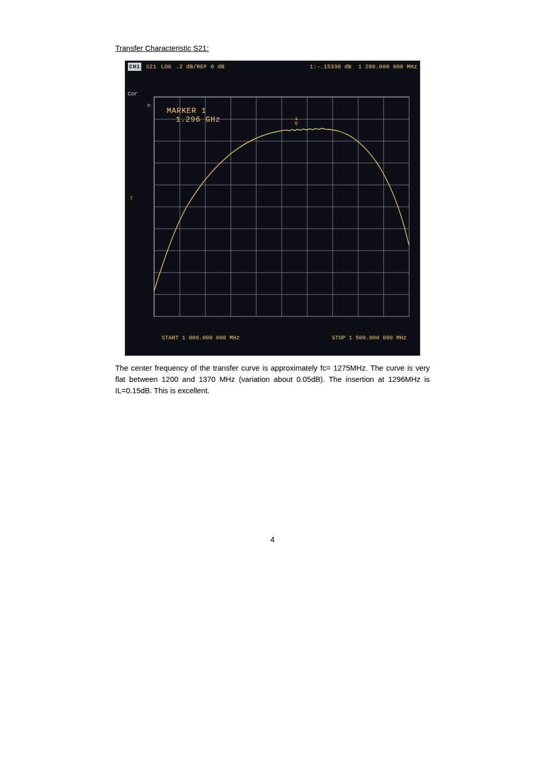Transfer Characteristic S21:
CH1 S21 LOG .2 dB/REF 0 dB 1:-.15330 dB 1 296.000 000 MHz
Cor
↑
▷
MARKER 1 1.296 GHz
1▽
START 1 000.000 000 MHz STOP 1 500.000 000 MHz
The center frequency of the transfer curve is approximately fc= 1275MHz. The curve is very flat between 1200 and 1370 MHz (variation about 0.05dB). The insertion at 1296MHz is IL=0.15dB. This is excellent.
4